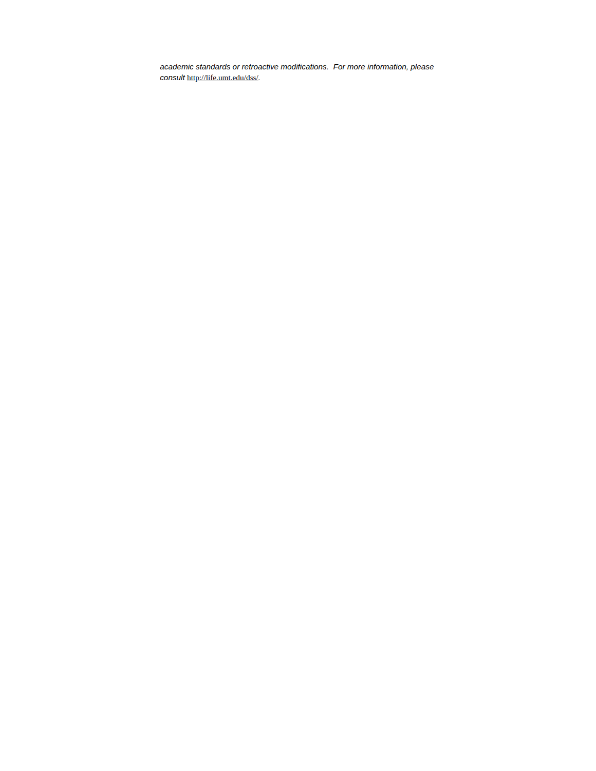academic standards or retroactive modifications. For more information, please consult http://life.umt.edu/dss/.